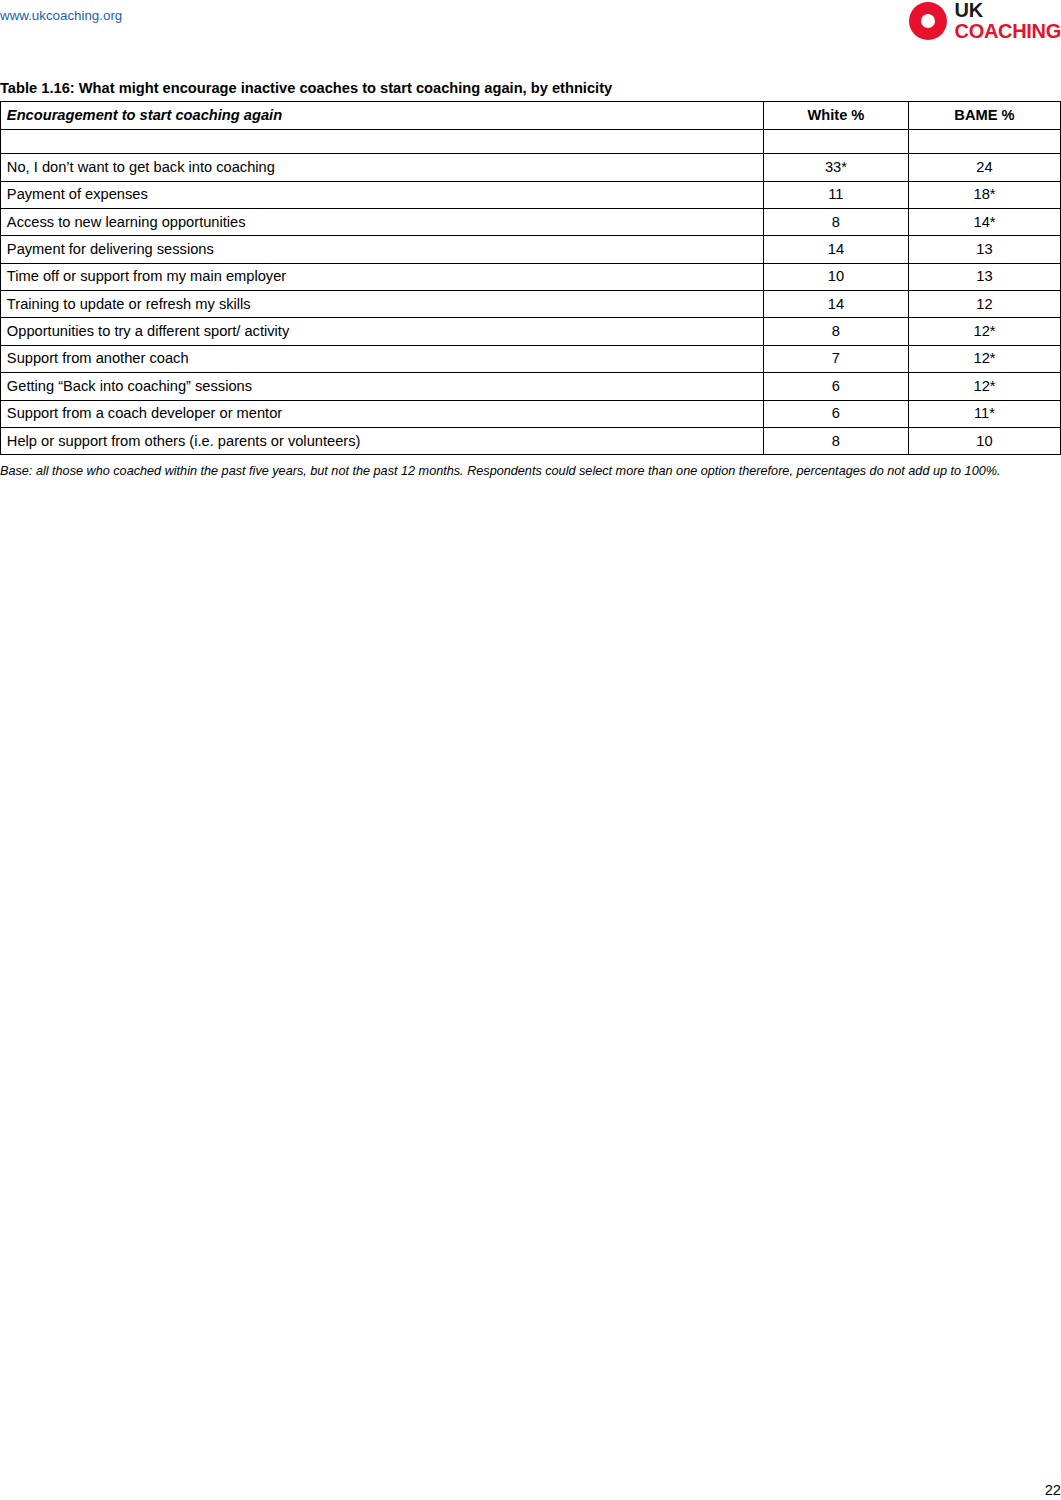www.ukcoaching.org
UK COACHING
Table 1.16: What might encourage inactive coaches to start coaching again, by ethnicity
| Encouragement to start coaching again | White % | BAME % |
| --- | --- | --- |
| No, I don’t want to get back into coaching | 33* | 24 |
| Payment of expenses | 11 | 18* |
| Access to new learning opportunities | 8 | 14* |
| Payment for delivering sessions | 14 | 13 |
| Time off or support from my main employer | 10 | 13 |
| Training to update or refresh my skills | 14 | 12 |
| Opportunities to try a different sport/ activity | 8 | 12* |
| Support from another coach | 7 | 12* |
| Getting “Back into coaching” sessions | 6 | 12* |
| Support from a coach developer or mentor | 6 | 11* |
| Help or support from others (i.e. parents or volunteers) | 8 | 10 |
Base: all those who coached within the past five years, but not the past 12 months. Respondents could select more than one option therefore, percentages do not add up to 100%.
22